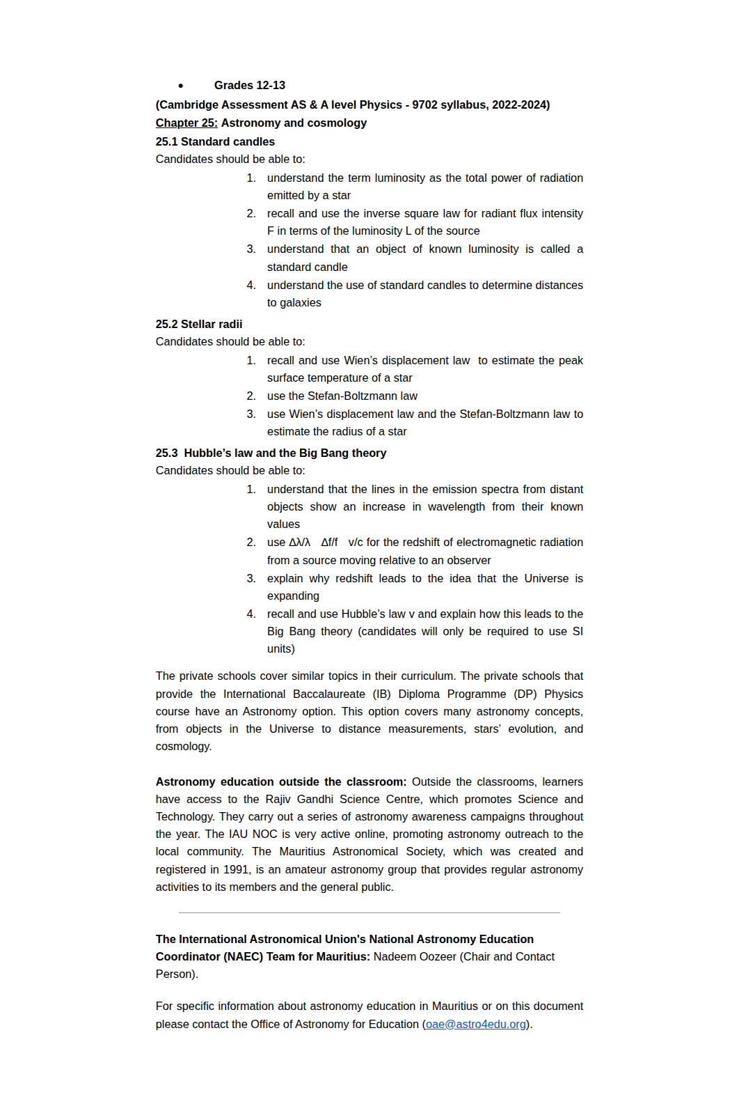● Grades 12-13
(Cambridge Assessment AS & A level Physics - 9702 syllabus, 2022-2024)
Chapter 25: Astronomy and cosmology
25.1 Standard candles
Candidates should be able to:
understand the term luminosity as the total power of radiation emitted by a star
recall and use the inverse square law for radiant flux intensity F in terms of the luminosity L of the source
understand that an object of known luminosity is called a standard candle
understand the use of standard candles to determine distances to galaxies
25.2 Stellar radii
Candidates should be able to:
recall and use Wien’s displacement law to estimate the peak surface temperature of a star
use the Stefan-Boltzmann law
use Wien’s displacement law and the Stefan-Boltzmann law to estimate the radius of a star
25.3 Hubble’s law and the Big Bang theory
Candidates should be able to:
understand that the lines in the emission spectra from distant objects show an increase in wavelength from their known values
use ∆λ/λ ∆f/f v/c for the redshift of electromagnetic radiation from a source moving relative to an observer
explain why redshift leads to the idea that the Universe is expanding
recall and use Hubble’s law v and explain how this leads to the Big Bang theory (candidates will only be required to use SI units)
The private schools cover similar topics in their curriculum. The private schools that provide the International Baccalaureate (IB) Diploma Programme (DP) Physics course have an Astronomy option. This option covers many astronomy concepts, from objects in the Universe to distance measurements, stars’ evolution, and cosmology.
Astronomy education outside the classroom: Outside the classrooms, learners have access to the Rajiv Gandhi Science Centre, which promotes Science and Technology. They carry out a series of astronomy awareness campaigns throughout the year. The IAU NOC is very active online, promoting astronomy outreach to the local community. The Mauritius Astronomical Society, which was created and registered in 1991, is an amateur astronomy group that provides regular astronomy activities to its members and the general public.
The International Astronomical Union's National Astronomy Education Coordinator (NAEC) Team for Mauritius: Nadeem Oozeer (Chair and Contact Person).
For specific information about astronomy education in Mauritius or on this document please contact the Office of Astronomy for Education (oae@astro4edu.org).